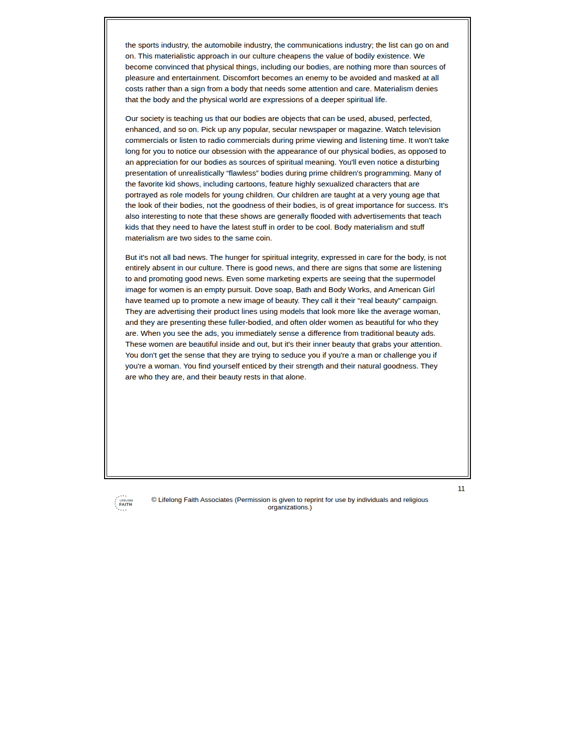the sports industry, the automobile industry, the communications industry; the list can go on and on. This materialistic approach in our culture cheapens the value of bodily existence. We become convinced that physical things, including our bodies, are nothing more than sources of pleasure and entertainment. Discomfort becomes an enemy to be avoided and masked at all costs rather than a sign from a body that needs some attention and care. Materialism denies that the body and the physical world are expressions of a deeper spiritual life.
Our society is teaching us that our bodies are objects that can be used, abused, perfected, enhanced, and so on. Pick up any popular, secular newspaper or magazine. Watch television commercials or listen to radio commercials during prime viewing and listening time. It won't take long for you to notice our obsession with the appearance of our physical bodies, as opposed to an appreciation for our bodies as sources of spiritual meaning. You'll even notice a disturbing presentation of unrealistically “flawless” bodies during prime children's programming. Many of the favorite kid shows, including cartoons, feature highly sexualized characters that are portrayed as role models for young children. Our children are taught at a very young age that the look of their bodies, not the goodness of their bodies, is of great importance for success. It's also interesting to note that these shows are generally flooded with advertisements that teach kids that they need to have the latest stuff in order to be cool. Body materialism and stuff materialism are two sides to the same coin.
But it's not all bad news. The hunger for spiritual integrity, expressed in care for the body, is not entirely absent in our culture. There is good news, and there are signs that some are listening to and promoting good news. Even some marketing experts are seeing that the supermodel image for women is an empty pursuit. Dove soap, Bath and Body Works, and American Girl have teamed up to promote a new image of beauty. They call it their “real beauty” campaign. They are advertising their product lines using models that look more like the average woman, and they are presenting these fuller-bodied, and often older women as beautiful for who they are. When you see the ads, you immediately sense a difference from traditional beauty ads. These women are beautiful inside and out, but it's their inner beauty that grabs your attention. You don't get the sense that they are trying to seduce you if you're a man or challenge you if you're a woman. You find yourself enticed by their strength and their natural goodness. They are who they are, and their beauty rests in that alone.
11
LIFELONG FAITH
© Lifelong Faith Associates (Permission is given to reprint for use by individuals and religious organizations.)